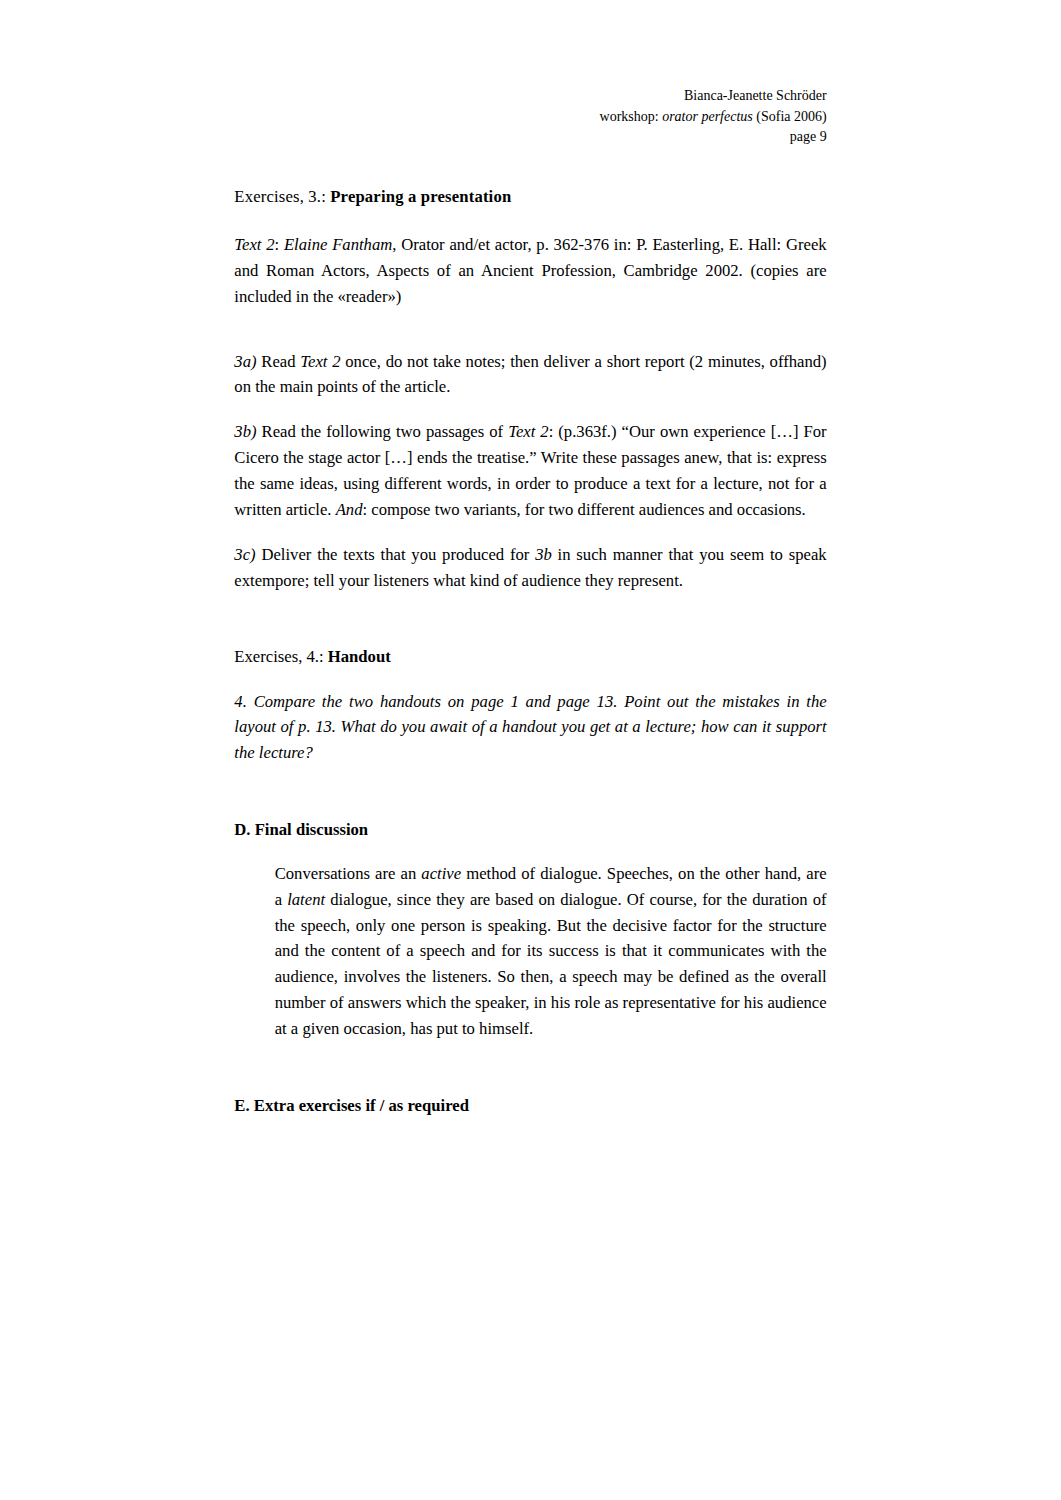Bianca-Jeanette Schröder workshop: orator perfectus (Sofia 2006) page 9
Exercises, 3.: Preparing a presentation
Text 2: Elaine Fantham, Orator and/et actor, p. 362-376 in: P. Easterling, E. Hall: Greek and Roman Actors, Aspects of an Ancient Profession, Cambridge 2002. (copies are included in the «reader»)
3a) Read Text 2 once, do not take notes; then deliver a short report (2 minutes, offhand) on the main points of the article.
3b) Read the following two passages of Text 2: (p.363f.) “Our own experience […] For Cicero the stage actor […] ends the treatise.” Write these passages anew, that is: express the same ideas, using different words, in order to produce a text for a lecture, not for a written article. And: compose two variants, for two different audiences and occasions.
3c) Deliver the texts that you produced for 3b in such manner that you seem to speak extempore; tell your listeners what kind of audience they represent.
Exercises, 4.: Handout
4. Compare the two handouts on page 1 and page 13. Point out the mistakes in the layout of p. 13. What do you await of a handout you get at a lecture; how can it support the lecture?
D. Final discussion
Conversations are an active method of dialogue. Speeches, on the other hand, are a latent dialogue, since they are based on dialogue. Of course, for the duration of the speech, only one person is speaking. But the decisive factor for the structure and the content of a speech and for its success is that it communicates with the audience, involves the listeners. So then, a speech may be defined as the overall number of answers which the speaker, in his role as representative for his audience at a given occasion, has put to himself.
E. Extra exercises if / as required